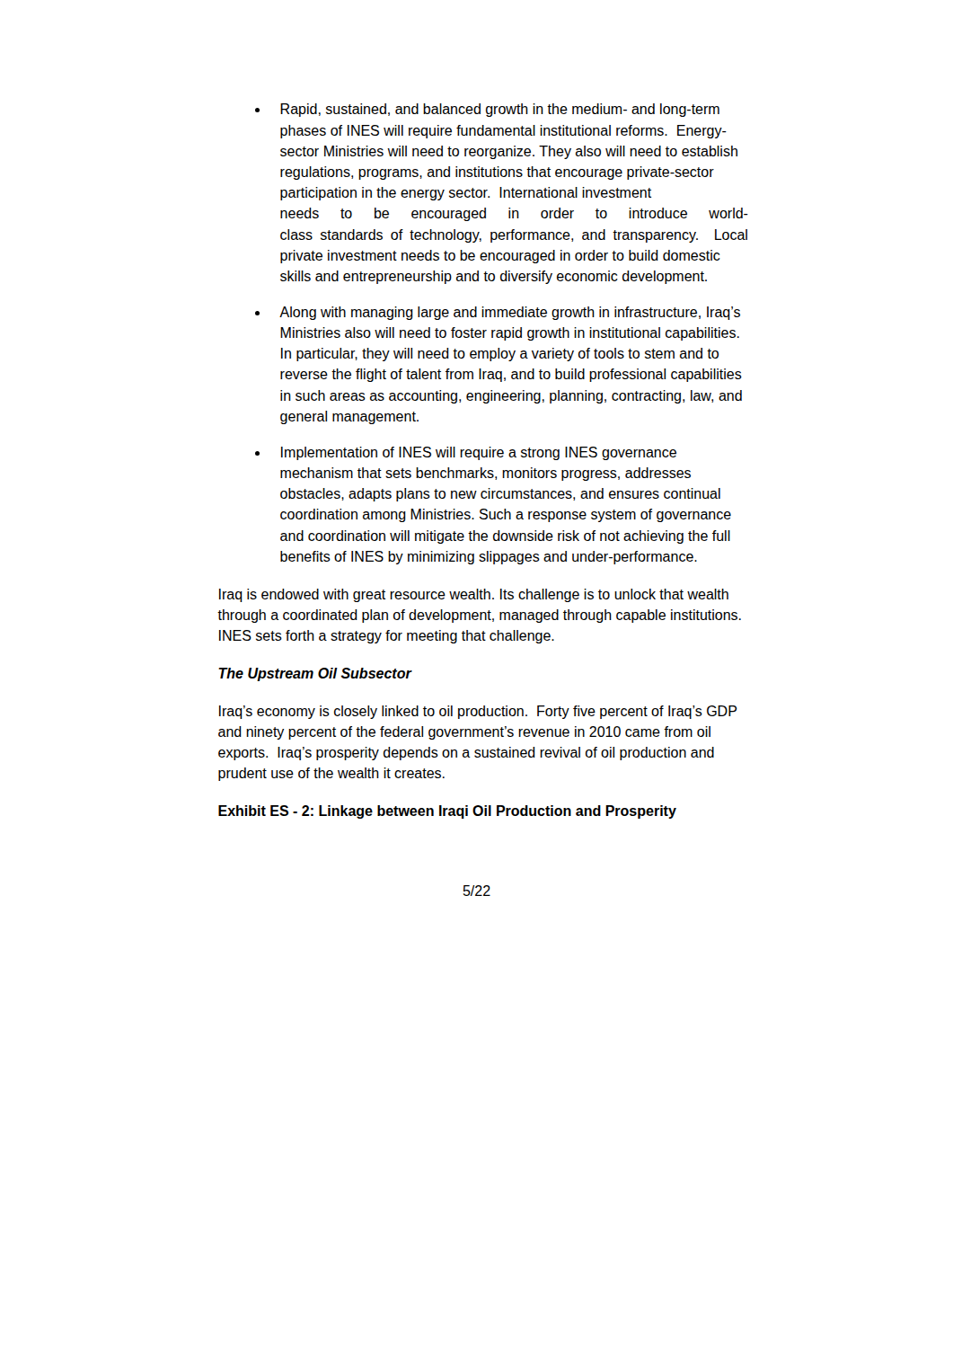Rapid, sustained, and balanced growth in the medium- and long-term phases of INES will require fundamental institutional reforms. Energy-sector Ministries will need to reorganize. They also will need to establish regulations, programs, and institutions that encourage private-sector participation in the energy sector. International investment needs to be encouraged in order to introduce world- class standards of technology, performance, and transparency. Local private investment needs to be encouraged in order to build domestic skills and entrepreneurship and to diversify economic development.
Along with managing large and immediate growth in infrastructure, Iraq’s Ministries also will need to foster rapid growth in institutional capabilities. In particular, they will need to employ a variety of tools to stem and to reverse the flight of talent from Iraq, and to build professional capabilities in such areas as accounting, engineering, planning, contracting, law, and general management.
Implementation of INES will require a strong INES governance mechanism that sets benchmarks, monitors progress, addresses obstacles, adapts plans to new circumstances, and ensures continual coordination among Ministries. Such a response system of governance and coordination will mitigate the downside risk of not achieving the full benefits of INES by minimizing slippages and under-performance.
Iraq is endowed with great resource wealth. Its challenge is to unlock that wealth through a coordinated plan of development, managed through capable institutions. INES sets forth a strategy for meeting that challenge.
The Upstream Oil Subsector
Iraq’s economy is closely linked to oil production. Forty five percent of Iraq’s GDP and ninety percent of the federal government’s revenue in 2010 came from oil exports. Iraq’s prosperity depends on a sustained revival of oil production and prudent use of the wealth it creates.
Exhibit ES - 2: Linkage between Iraqi Oil Production and Prosperity
5/22